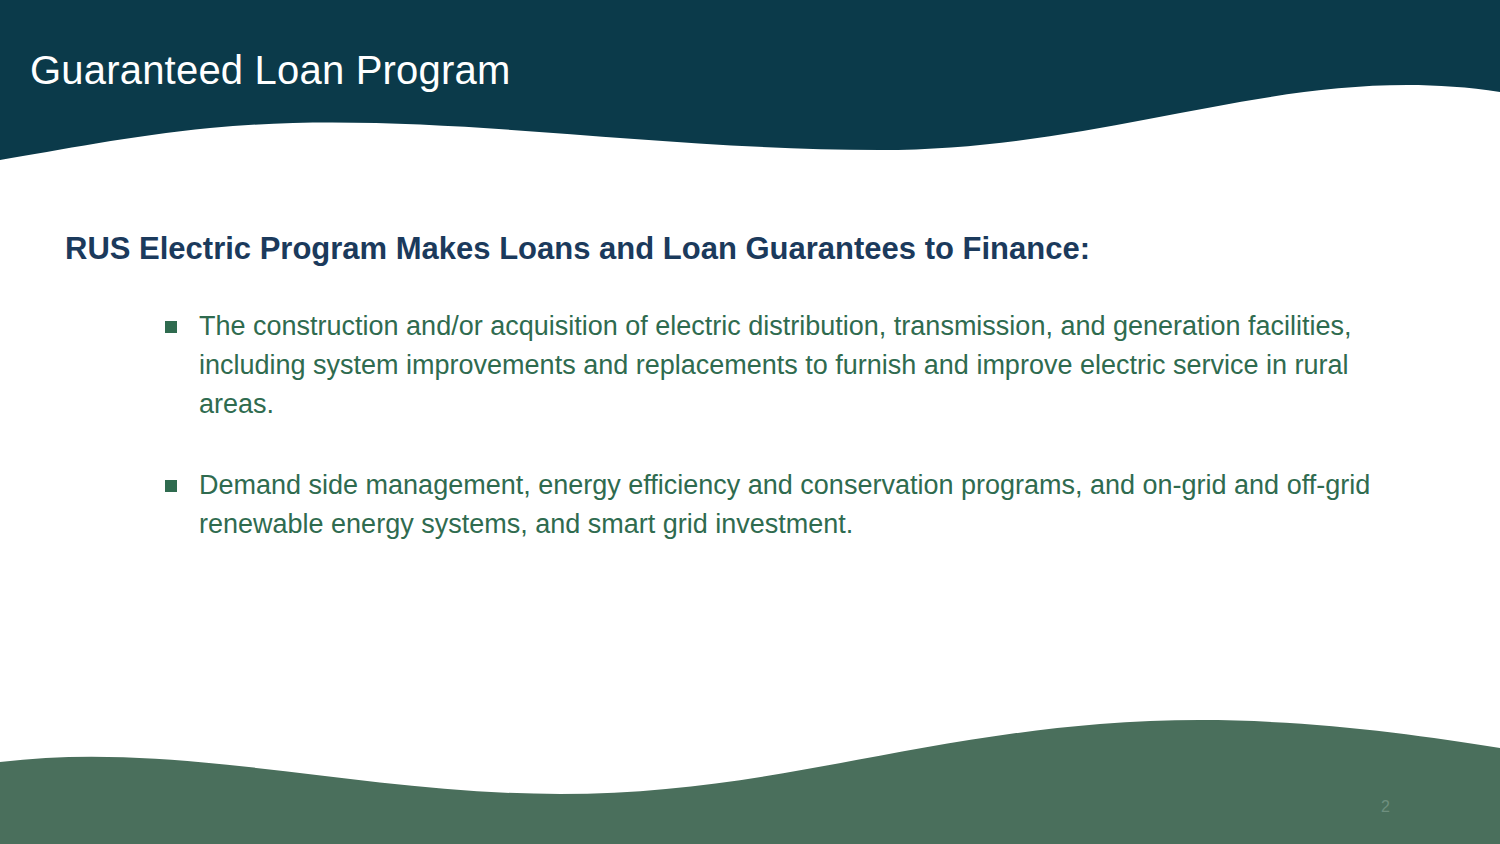Guaranteed Loan Program
RUS Electric Program Makes Loans and Loan Guarantees to Finance:
The construction and/or acquisition of electric distribution, transmission, and generation facilities, including system improvements and replacements to furnish and improve electric service in rural areas.
Demand side management, energy efficiency and conservation programs, and on-grid and off-grid renewable energy systems, and smart grid investment.
2